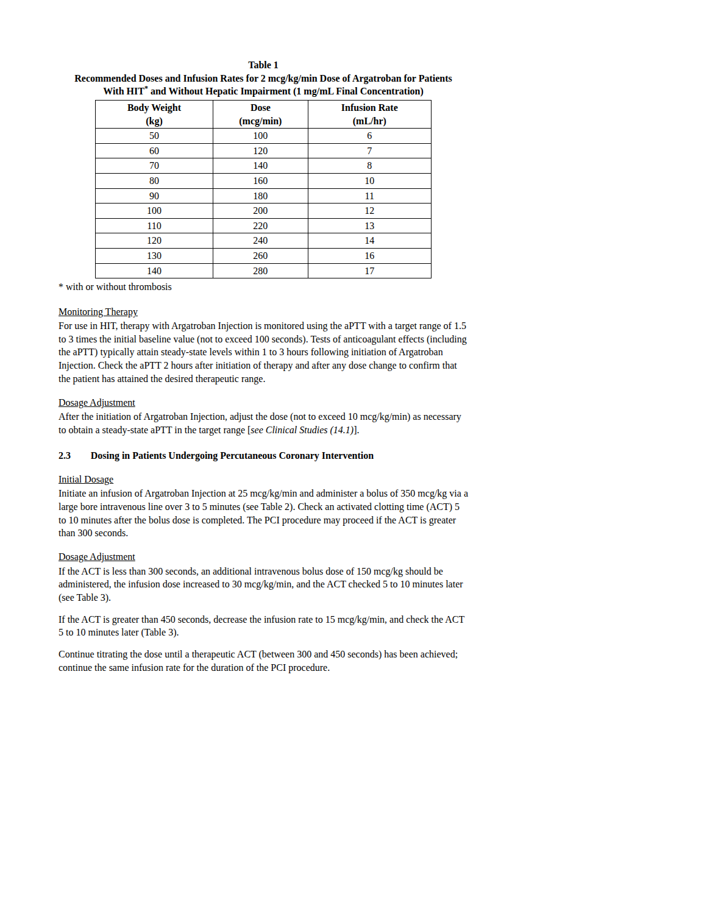Table 1 Recommended Doses and Infusion Rates for 2 mcg/kg/min Dose of Argatroban for Patients With HIT* and Without Hepatic Impairment (1 mg/mL Final Concentration)
| Body Weight (kg) | Dose (mcg/min) | Infusion Rate (mL/hr) |
| --- | --- | --- |
| 50 | 100 | 6 |
| 60 | 120 | 7 |
| 70 | 140 | 8 |
| 80 | 160 | 10 |
| 90 | 180 | 11 |
| 100 | 200 | 12 |
| 110 | 220 | 13 |
| 120 | 240 | 14 |
| 130 | 260 | 16 |
| 140 | 280 | 17 |
* with or without thrombosis
Monitoring Therapy
For use in HIT, therapy with Argatroban Injection is monitored using the aPTT with a target range of 1.5 to 3 times the initial baseline value (not to exceed 100 seconds). Tests of anticoagulant effects (including the aPTT) typically attain steady-state levels within 1 to 3 hours following initiation of Argatroban Injection. Check the aPTT 2 hours after initiation of therapy and after any dose change to confirm that the patient has attained the desired therapeutic range.
Dosage Adjustment
After the initiation of Argatroban Injection, adjust the dose (not to exceed 10 mcg/kg/min) as necessary to obtain a steady-state aPTT in the target range [see Clinical Studies (14.1)].
2.3 Dosing in Patients Undergoing Percutaneous Coronary Intervention
Initial Dosage
Initiate an infusion of Argatroban Injection at 25 mcg/kg/min and administer a bolus of 350 mcg/kg via a large bore intravenous line over 3 to 5 minutes (see Table 2). Check an activated clotting time (ACT) 5 to 10 minutes after the bolus dose is completed. The PCI procedure may proceed if the ACT is greater than 300 seconds.
Dosage Adjustment
If the ACT is less than 300 seconds, an additional intravenous bolus dose of 150 mcg/kg should be administered, the infusion dose increased to 30 mcg/kg/min, and the ACT checked 5 to 10 minutes later (see Table 3).
If the ACT is greater than 450 seconds, decrease the infusion rate to 15 mcg/kg/min, and check the ACT 5 to 10 minutes later (Table 3).
Continue titrating the dose until a therapeutic ACT (between 300 and 450 seconds) has been achieved; continue the same infusion rate for the duration of the PCI procedure.